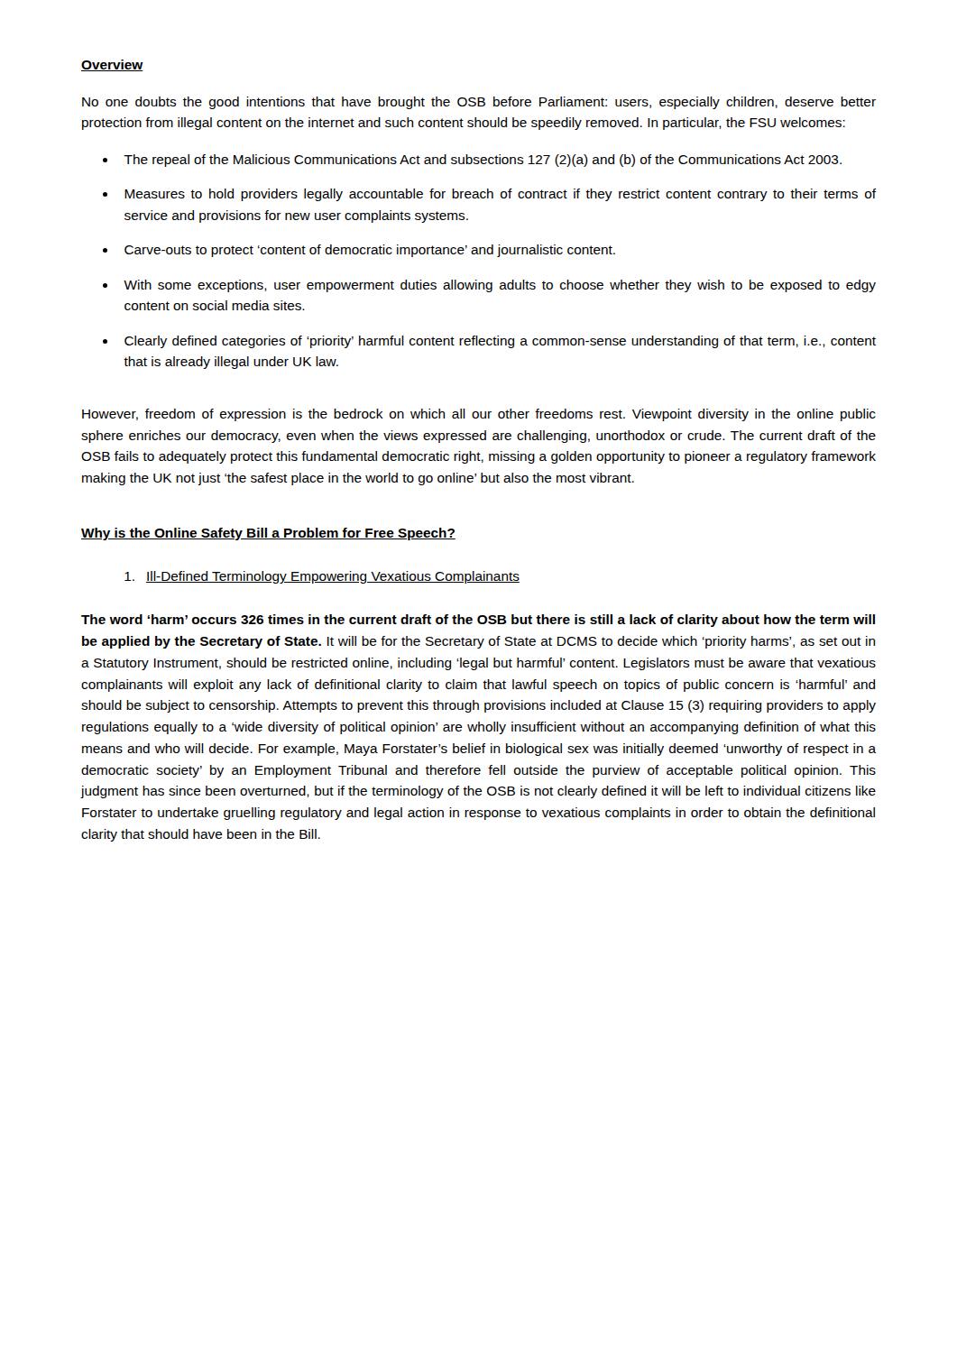Overview
No one doubts the good intentions that have brought the OSB before Parliament: users, especially children, deserve better protection from illegal content on the internet and such content should be speedily removed. In particular, the FSU welcomes:
The repeal of the Malicious Communications Act and subsections 127 (2)(a) and (b) of the Communications Act 2003.
Measures to hold providers legally accountable for breach of contract if they restrict content contrary to their terms of service and provisions for new user complaints systems.
Carve-outs to protect ‘content of democratic importance’ and journalistic content.
With some exceptions, user empowerment duties allowing adults to choose whether they wish to be exposed to edgy content on social media sites.
Clearly defined categories of ‘priority’ harmful content reflecting a common-sense understanding of that term, i.e., content that is already illegal under UK law.
However, freedom of expression is the bedrock on which all our other freedoms rest. Viewpoint diversity in the online public sphere enriches our democracy, even when the views expressed are challenging, unorthodox or crude. The current draft of the OSB fails to adequately protect this fundamental democratic right, missing a golden opportunity to pioneer a regulatory framework making the UK not just ‘the safest place in the world to go online’ but also the most vibrant.
Why is the Online Safety Bill a Problem for Free Speech?
Ill-Defined Terminology Empowering Vexatious Complainants
The word ‘harm’ occurs 326 times in the current draft of the OSB but there is still a lack of clarity about how the term will be applied by the Secretary of State. It will be for the Secretary of State at DCMS to decide which ‘priority harms’, as set out in a Statutory Instrument, should be restricted online, including ‘legal but harmful’ content. Legislators must be aware that vexatious complainants will exploit any lack of definitional clarity to claim that lawful speech on topics of public concern is ‘harmful’ and should be subject to censorship. Attempts to prevent this through provisions included at Clause 15 (3) requiring providers to apply regulations equally to a ‘wide diversity of political opinion’ are wholly insufficient without an accompanying definition of what this means and who will decide. For example, Maya Forstater’s belief in biological sex was initially deemed ‘unworthy of respect in a democratic society’ by an Employment Tribunal and therefore fell outside the purview of acceptable political opinion. This judgment has since been overturned, but if the terminology of the OSB is not clearly defined it will be left to individual citizens like Forstater to undertake gruelling regulatory and legal action in response to vexatious complaints in order to obtain the definitional clarity that should have been in the Bill.